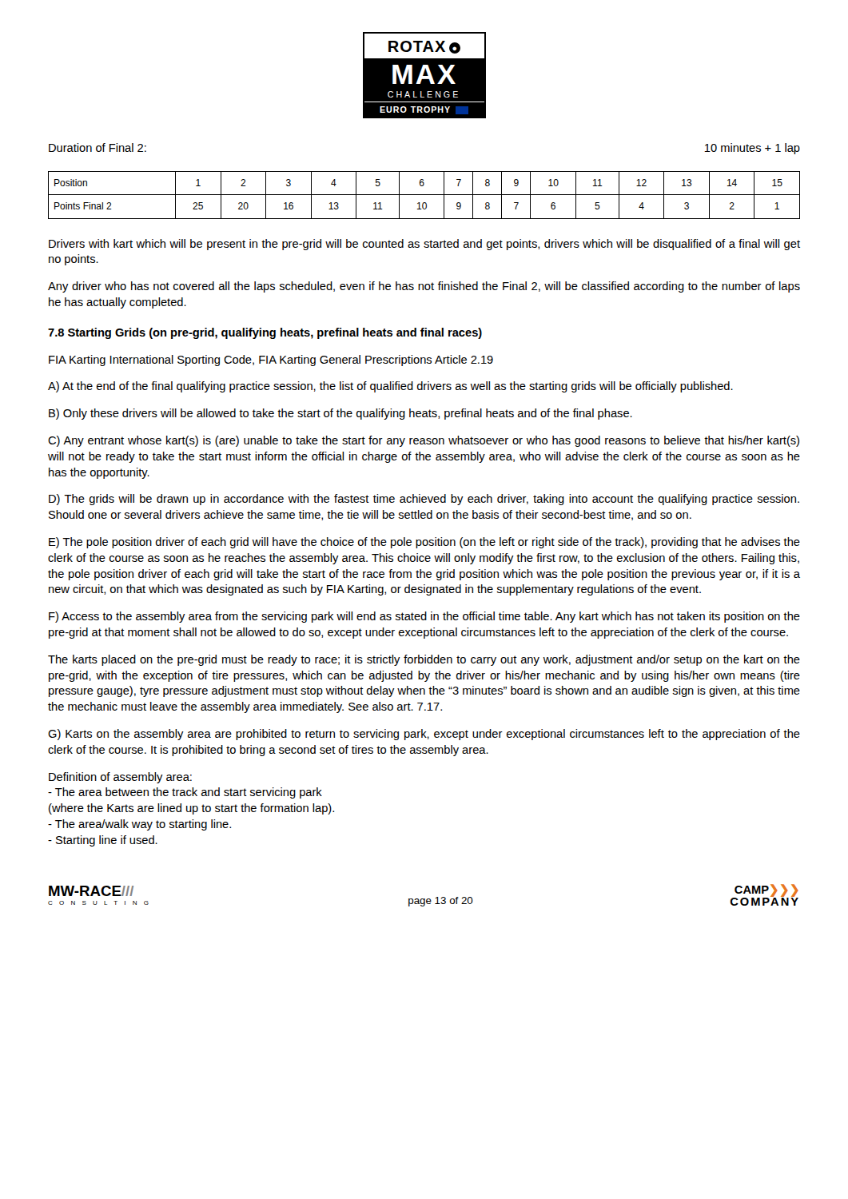ROTAX●
MAX
CHALLENGE
EURO TROPHY
Duration of Final 2: 10 minutes + 1 lap
| Position | 1 | 2 | 3 | 4 | 5 | 6 | 7 | 8 | 9 | 10 | 11 | 12 | 13 | 14 | 15 |
| Points Final 2 | 25 | 20 | 16 | 13 | 11 | 10 | 9 | 8 | 7 | 6 | 5 | 4 | 3 | 2 | 1 |
Drivers with kart which will be present in the pre-grid will be counted as started and get points, drivers which will be disqualified of a final will get no points.
Any driver who has not covered all the laps scheduled, even if he has not finished the Final 2, will be classified according to the number of laps he has actually completed.
7.8 Starting Grids (on pre-grid, qualifying heats, prefinal heats and final races)
FIA Karting International Sporting Code, FIA Karting General Prescriptions Article 2.19
A) At the end of the final qualifying practice session, the list of qualified drivers as well as the starting grids will be officially published.
B) Only these drivers will be allowed to take the start of the qualifying heats, prefinal heats and of the final phase.
C) Any entrant whose kart(s) is (are) unable to take the start for any reason whatsoever or who has good reasons to believe that his/her kart(s) will not be ready to take the start must inform the official in charge of the assembly area, who will advise the clerk of the course as soon as he has the opportunity.
D) The grids will be drawn up in accordance with the fastest time achieved by each driver, taking into account the qualifying practice session. Should one or several drivers achieve the same time, the tie will be settled on the basis of their second-best time, and so on.
E) The pole position driver of each grid will have the choice of the pole position (on the left or right side of the track), providing that he advises the clerk of the course as soon as he reaches the assembly area. This choice will only modify the first row, to the exclusion of the others. Failing this, the pole position driver of each grid will take the start of the race from the grid position which was the pole position the previous year or, if it is a new circuit, on that which was designated as such by FIA Karting, or designated in the supplementary regulations of the event.
F) Access to the assembly area from the servicing park will end as stated in the official time table. Any kart which has not taken its position on the pre-grid at that moment shall not be allowed to do so, except under exceptional circumstances left to the appreciation of the clerk of the course.
The karts placed on the pre-grid must be ready to race; it is strictly forbidden to carry out any work, adjustment and/or setup on the kart on the pre-grid, with the exception of tire pressures, which can be adjusted by the driver or his/her mechanic and by using his/her own means (tire pressure gauge), tyre pressure adjustment must stop without delay when the “3 minutes” board is shown and an audible sign is given, at this time the mechanic must leave the assembly area immediately. See also art. 7.17.
G) Karts on the assembly area are prohibited to return to servicing park, except under exceptional circumstances left to the appreciation of the clerk of the course. It is prohibited to bring a second set of tires to the assembly area.
Definition of assembly area:
- The area between the track and start servicing park
(where the Karts are lined up to start the formation lap).
- The area/walk way to starting line.
- Starting line if used.
MW-RACE///C O N S U L T I N G
page 13 of 20
CAMP❯❯❯COMPANY